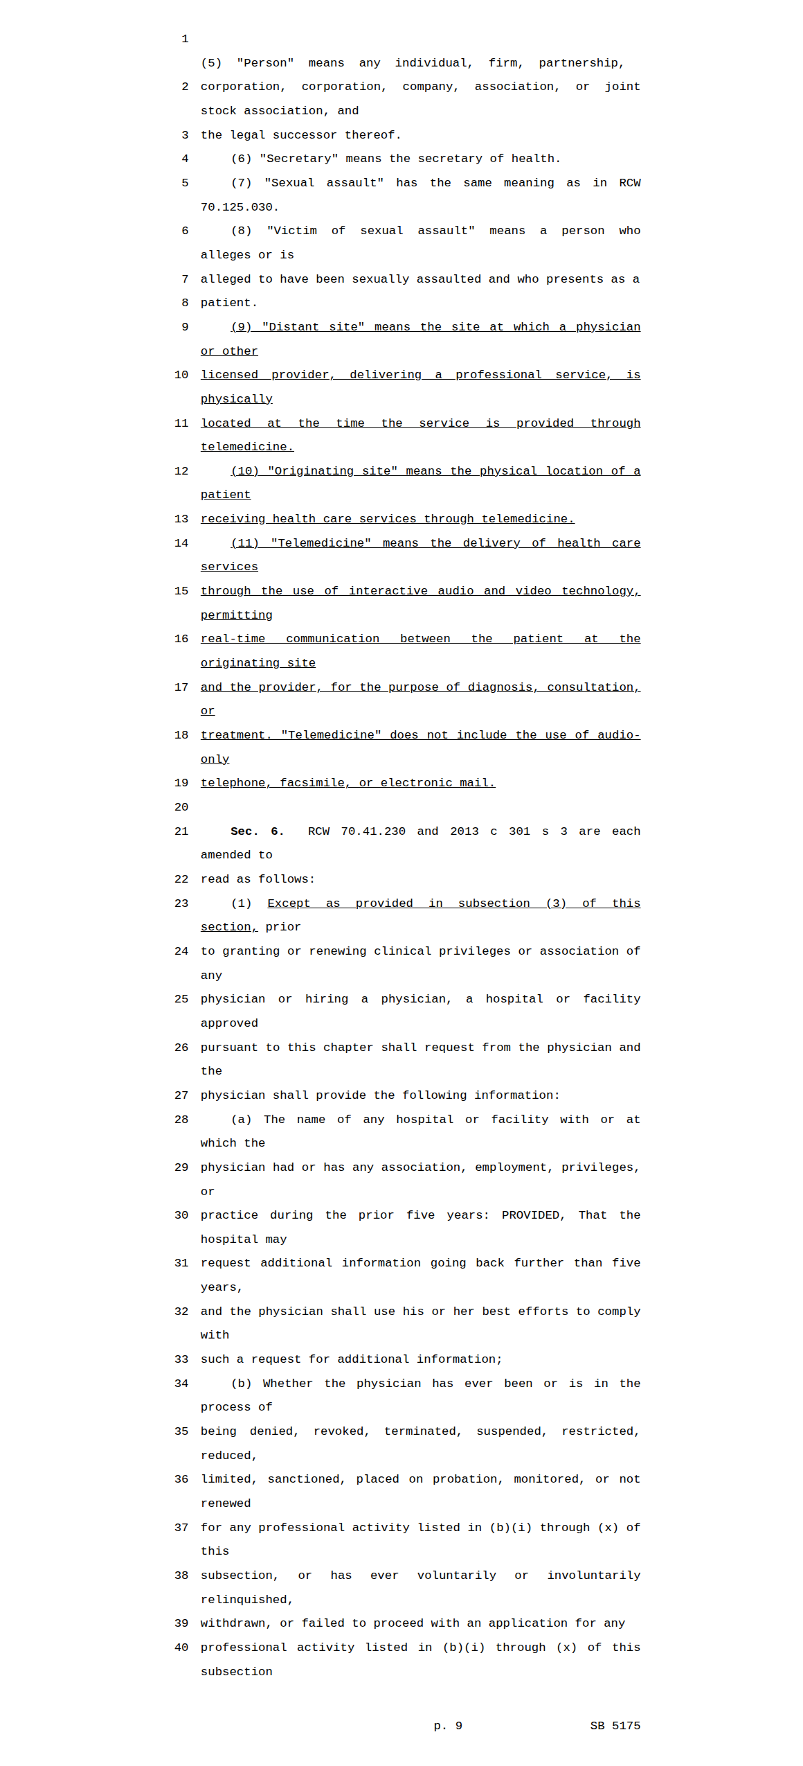(5) "Person" means any individual, firm, partnership,
corporation, corporation, company, association, or joint stock association, and
the legal successor thereof.
(6) "Secretary" means the secretary of health.
(7) "Sexual assault" has the same meaning as in RCW 70.125.030.
(8) "Victim of sexual assault" means a person who alleges or is
alleged to have been sexually assaulted and who presents as a
patient.
(9) "Distant site" means the site at which a physician or other
licensed provider, delivering a professional service, is physically
located at the time the service is provided through telemedicine.
(10) "Originating site" means the physical location of a patient
receiving health care services through telemedicine.
(11) "Telemedicine" means the delivery of health care services
through the use of interactive audio and video technology, permitting
real-time communication between the patient at the originating site
and the provider, for the purpose of diagnosis, consultation, or
treatment. "Telemedicine" does not include the use of audio-only
telephone, facsimile, or electronic mail.
Sec. 6. RCW 70.41.230 and 2013 c 301 s 3 are each amended to
read as follows:
(1) Except as provided in subsection (3) of this section, prior
to granting or renewing clinical privileges or association of any
physician or hiring a physician, a hospital or facility approved
pursuant to this chapter shall request from the physician and the
physician shall provide the following information:
(a) The name of any hospital or facility with or at which the
physician had or has any association, employment, privileges, or
practice during the prior five years: PROVIDED, That the hospital may
request additional information going back further than five years,
and the physician shall use his or her best efforts to comply with
such a request for additional information;
(b) Whether the physician has ever been or is in the process of
being denied, revoked, terminated, suspended, restricted, reduced,
limited, sanctioned, placed on probation, monitored, or not renewed
for any professional activity listed in (b)(i) through (x) of this
subsection, or has ever voluntarily or involuntarily relinquished,
withdrawn, or failed to proceed with an application for any
professional activity listed in (b)(i) through (x) of this subsection
p. 9 SB 5175